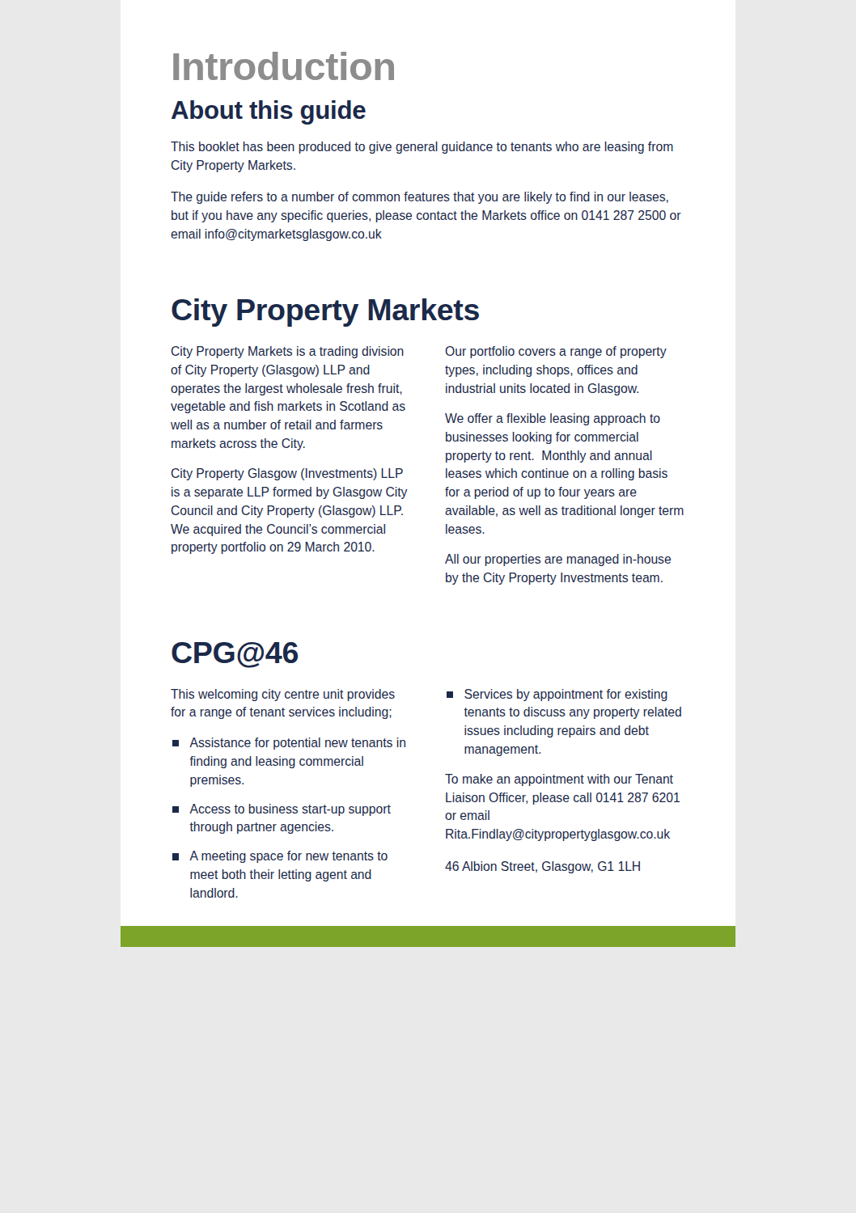Introduction
About this guide
This booklet has been produced to give general guidance to tenants who are leasing from City Property Markets.
The guide refers to a number of common features that you are likely to find in our leases, but if you have any specific queries, please contact the Markets office on 0141 287 2500 or email info@citymarketsglasgow.co.uk
City Property Markets
City Property Markets is a trading division of City Property (Glasgow) LLP and operates the largest wholesale fresh fruit, vegetable and fish markets in Scotland as well as a number of retail and farmers markets across the City.
City Property Glasgow (Investments) LLP is a separate LLP formed by Glasgow City Council and City Property (Glasgow) LLP. We acquired the Council’s commercial property portfolio on 29 March 2010.
Our portfolio covers a range of property types, including shops, offices and industrial units located in Glasgow.
We offer a flexible leasing approach to businesses looking for commercial property to rent. Monthly and annual leases which continue on a rolling basis for a period of up to four years are available, as well as traditional longer term leases.
All our properties are managed in-house by the City Property Investments team.
CPG@46
This welcoming city centre unit provides for a range of tenant services including;
Assistance for potential new tenants in finding and leasing commercial premises.
Access to business start-up support through partner agencies.
A meeting space for new tenants to meet both their letting agent and landlord.
Services by appointment for existing tenants to discuss any property related issues including repairs and debt management.
To make an appointment with our Tenant Liaison Officer, please call 0141 287 6201 or email Rita.Findlay@citypropertyglasgow.co.uk
46 Albion Street, Glasgow, G1 1LH